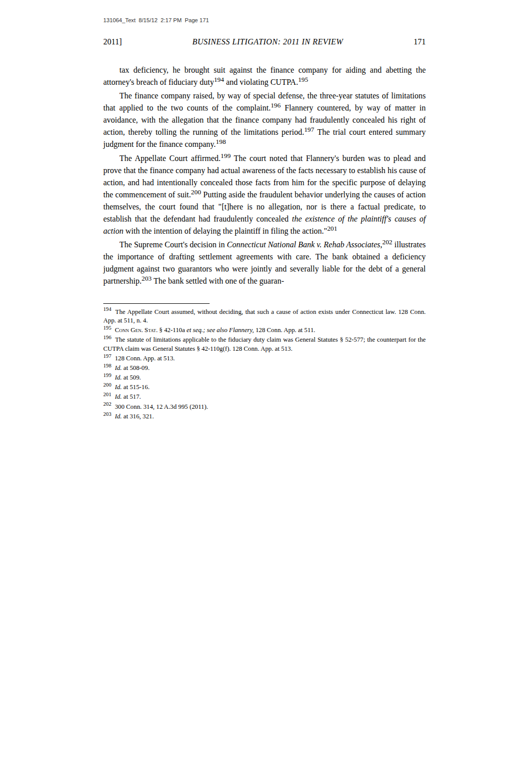131064_Text 8/15/12 2:17 PM Page 171
2011] Business Litigation: 2011 in Review 171
tax deficiency, he brought suit against the finance company for aiding and abetting the attorney's breach of fiduciary duty194 and violating CUTPA.195
The finance company raised, by way of special defense, the three-year statutes of limitations that applied to the two counts of the complaint.196 Flannery countered, by way of matter in avoidance, with the allegation that the finance company had fraudulently concealed his right of action, thereby tolling the running of the limitations period.197 The trial court entered summary judgment for the finance company.198
The Appellate Court affirmed.199 The court noted that Flannery's burden was to plead and prove that the finance company had actual awareness of the facts necessary to establish his cause of action, and had intentionally concealed those facts from him for the specific purpose of delaying the commencement of suit.200 Putting aside the fraudulent behavior underlying the causes of action themselves, the court found that "[t]here is no allegation, nor is there a factual predicate, to establish that the defendant had fraudulently concealed the existence of the plaintiff's causes of action with the intention of delaying the plaintiff in filing the action."201
The Supreme Court's decision in Connecticut National Bank v. Rehab Associates,202 illustrates the importance of drafting settlement agreements with care. The bank obtained a deficiency judgment against two guarantors who were jointly and severally liable for the debt of a general partnership.203 The bank settled with one of the guaran-
194 The Appellate Court assumed, without deciding, that such a cause of action exists under Connecticut law. 128 Conn. App. at 511, n. 4.
195 Conn Gen. Stat. § 42-110a et seq.; see also Flannery, 128 Conn. App. at 511.
196 The statute of limitations applicable to the fiduciary duty claim was General Statutes § 52-577; the counterpart for the CUTPA claim was General Statutes § 42-110g(f). 128 Conn. App. at 513.
197 128 Conn. App. at 513.
198 Id. at 508-09.
199 Id. at 509.
200 Id. at 515-16.
201 Id. at 517.
202 300 Conn. 314, 12 A.3d 995 (2011).
203 Id. at 316, 321.